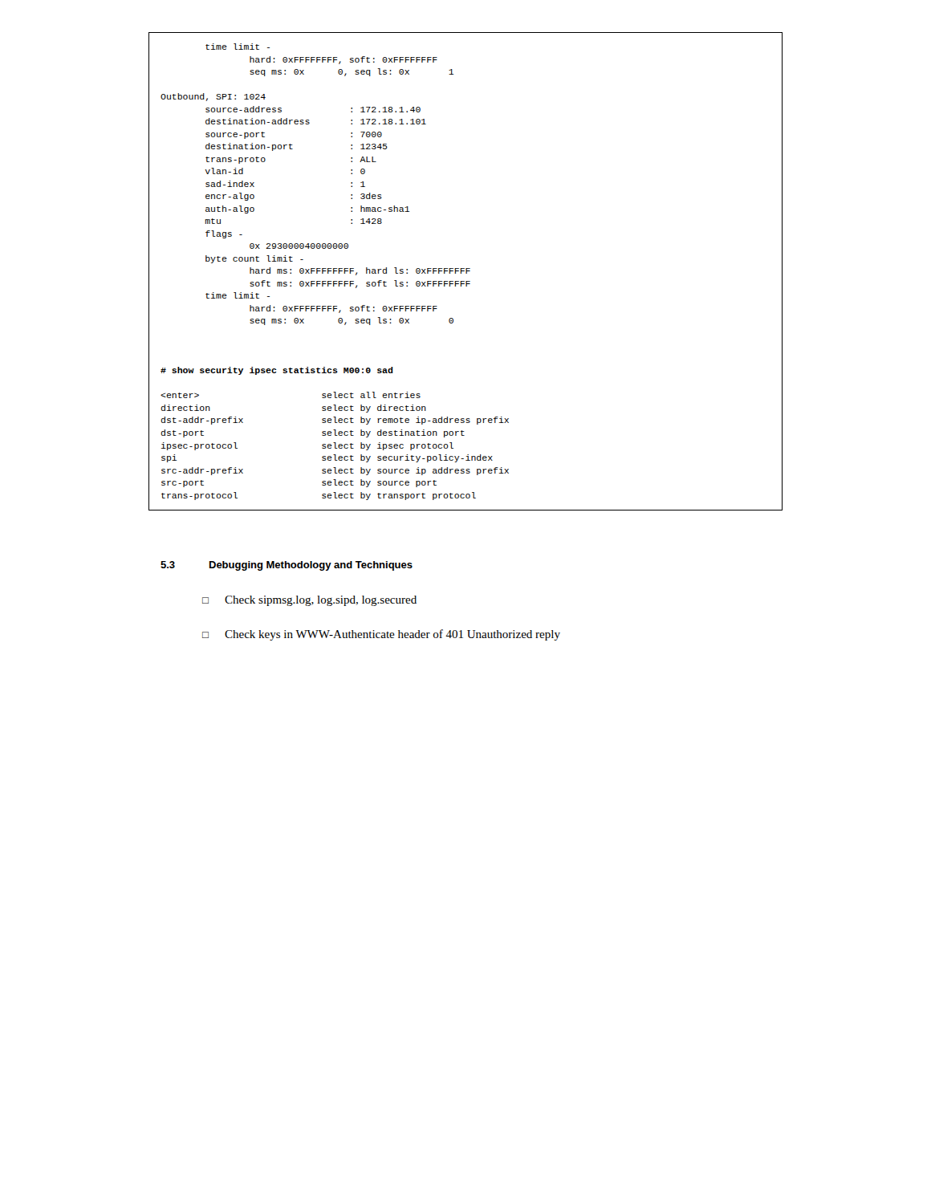time limit -
                hard: 0xFFFFFFFF, soft: 0xFFFFFFFF
                seq ms: 0x      0, seq ls: 0x       1

Outbound, SPI: 1024
        source-address            : 172.18.1.40
        destination-address       : 172.18.1.101
        source-port               : 7000
        destination-port          : 12345
        trans-proto               : ALL
        vlan-id                   : 0
        sad-index                 : 1
        encr-algo                 : 3des
        auth-algo                 : hmac-sha1
        mtu                       : 1428
        flags -
                0x 293000040000000
        byte count limit -
                hard ms: 0xFFFFFFFF, hard ls: 0xFFFFFFFF
                soft ms: 0xFFFFFFFF, soft ls: 0xFFFFFFFF
        time limit -
                hard: 0xFFFFFFFF, soft: 0xFFFFFFFF
                seq ms: 0x      0, seq ls: 0x       0



# show security ipsec statistics M00:0 sad

<enter>                      select all entries
direction                    select by direction
dst-addr-prefix              select by remote ip-address prefix
dst-port                     select by destination port
ipsec-protocol               select by ipsec protocol
spi                          select by security-policy-index
src-addr-prefix              select by source ip address prefix
src-port                     select by source port
trans-protocol               select by transport protocol
5.3 Debugging Methodology and Techniques
Check sipmsg.log, log.sipd, log.secured
Check keys in WWW-Authenticate header of 401 Unauthorized reply